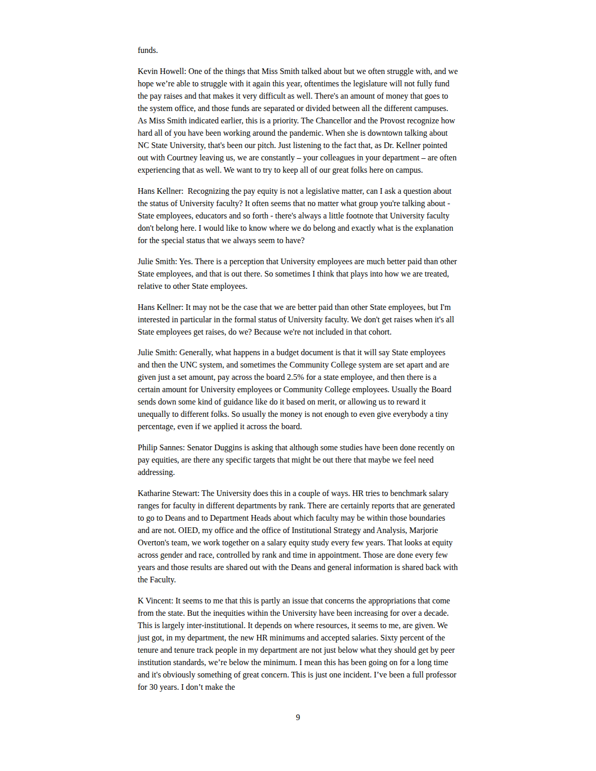funds.
Kevin Howell: One of the things that Miss Smith talked about but we often struggle with, and we hope we’re able to struggle with it again this year, oftentimes the legislature will not fully fund the pay raises and that makes it very difficult as well. There's an amount of money that goes to the system office, and those funds are separated or divided between all the different campuses. As Miss Smith indicated earlier, this is a priority. The Chancellor and the Provost recognize how hard all of you have been working around the pandemic. When she is downtown talking about NC State University, that's been our pitch. Just listening to the fact that, as Dr. Kellner pointed out with Courtney leaving us, we are constantly – your colleagues in your department – are often experiencing that as well. We want to try to keep all of our great folks here on campus.
Hans Kellner: Recognizing the pay equity is not a legislative matter, can I ask a question about the status of University faculty? It often seems that no matter what group you're talking about - State employees, educators and so forth - there's always a little footnote that University faculty don't belong here. I would like to know where we do belong and exactly what is the explanation for the special status that we always seem to have?
Julie Smith: Yes. There is a perception that University employees are much better paid than other State employees, and that is out there. So sometimes I think that plays into how we are treated, relative to other State employees.
Hans Kellner: It may not be the case that we are better paid than other State employees, but I'm interested in particular in the formal status of University faculty. We don't get raises when it's all State employees get raises, do we? Because we're not included in that cohort.
Julie Smith: Generally, what happens in a budget document is that it will say State employees and then the UNC system, and sometimes the Community College system are set apart and are given just a set amount, pay across the board 2.5% for a state employee, and then there is a certain amount for University employees or Community College employees. Usually the Board sends down some kind of guidance like do it based on merit, or allowing us to reward it unequally to different folks. So usually the money is not enough to even give everybody a tiny percentage, even if we applied it across the board.
Philip Sannes: Senator Duggins is asking that although some studies have been done recently on pay equities, are there any specific targets that might be out there that maybe we feel need addressing.
Katharine Stewart: The University does this in a couple of ways. HR tries to benchmark salary ranges for faculty in different departments by rank. There are certainly reports that are generated to go to Deans and to Department Heads about which faculty may be within those boundaries and are not. OIED, my office and the office of Institutional Strategy and Analysis, Marjorie Overton's team, we work together on a salary equity study every few years. That looks at equity across gender and race, controlled by rank and time in appointment. Those are done every few years and those results are shared out with the Deans and general information is shared back with the Faculty.
K Vincent: It seems to me that this is partly an issue that concerns the appropriations that come from the state. But the inequities within the University have been increasing for over a decade. This is largely inter-institutional. It depends on where resources, it seems to me, are given. We just got, in my department, the new HR minimums and accepted salaries. Sixty percent of the tenure and tenure track people in my department are not just below what they should get by peer institution standards, we’re below the minimum. I mean this has been going on for a long time and it's obviously something of great concern. This is just one incident. I’ve been a full professor for 30 years. I don’t make the
9